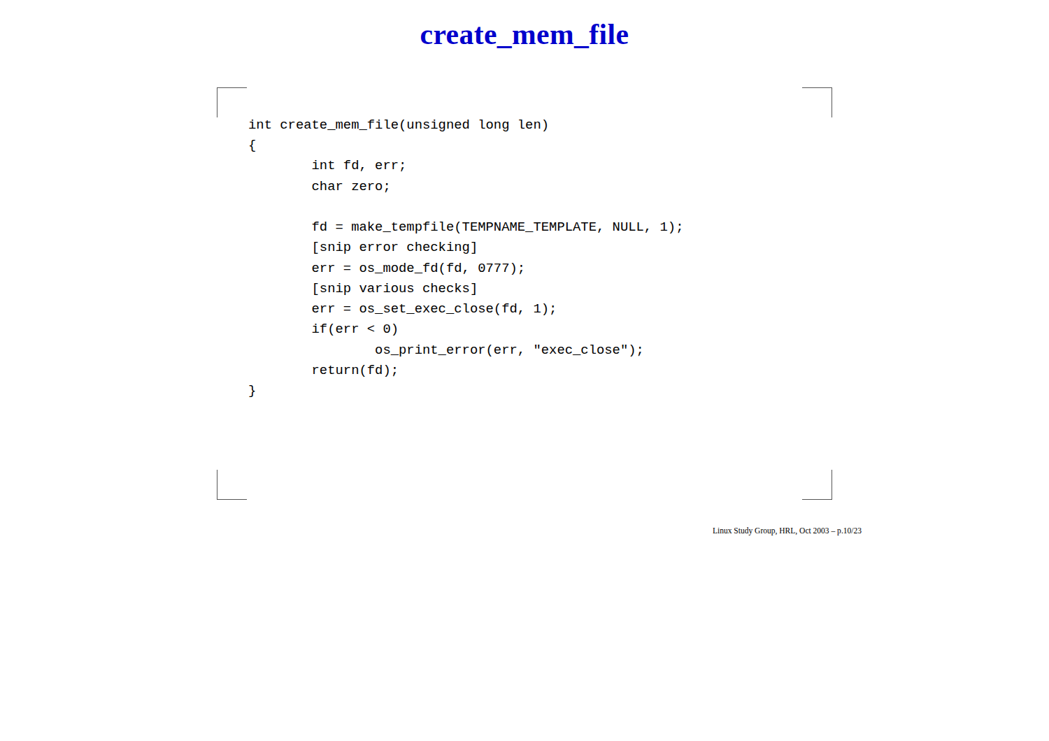create_mem_file
int create_mem_file(unsigned long len)
{
        int fd, err;
        char zero;

        fd = make_tempfile(TEMPNAME_TEMPLATE, NULL, 1);
        [snip error checking]
        err = os_mode_fd(fd, 0777);
        [snip various checks]
        err = os_set_exec_close(fd, 1);
        if(err < 0)
                os_print_error(err, "exec_close");
        return(fd);
}
Linux Study Group, HRL, Oct 2003 – p.10/23